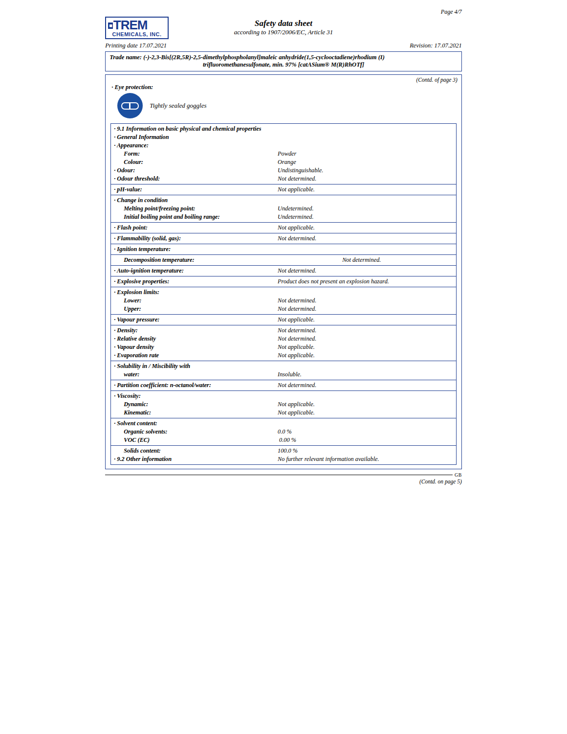Page 4/7
■TREM
CHEMICALS, INC.
Safety data sheet
according to 1907/2006/EC, Article 31
Printing date 17.07.2021
Revision: 17.07.2021
Trade name: (-)-2,3-Bis[(2R,5R)-2,5-dimethylphospholanyl]maleic anhydride(1,5-cyclooctadiene)rhodium (I) trifluoromethanesulfonate, min. 97% [catASium® M(R)RhOTf]
(Contd. of page 3)
· Eye protection:
Tightly sealed goggles
| · 9.1 Information on basic physical and chemical properties | |
| · General Information | |
| · Appearance: | |
| Form: | Powder |
| Colour: | Orange |
| · Odour: | Undistinguishable. |
| · Odour threshold: | Not determined. |
| · pH-value: | Not applicable. |
| · Change in condition | |
| Melting point/freezing point: | Undetermined. |
| Initial boiling point and boiling range: | Undetermined. |
| · Flash point: | Not applicable. |
| · Flammability (solid, gas): | Not determined. |
| · Ignition temperature: | |
| Decomposition temperature: | Not determined. |
| · Auto-ignition temperature: | Not determined. |
| · Explosive properties: | Product does not present an explosion hazard. |
| · Explosion limits: | |
| Lower: | Not determined. |
| Upper: | Not determined. |
| · Vapour pressure: | Not applicable. |
| · Density: | Not determined. |
| · Relative density | Not determined. |
| · Vapour density | Not applicable. |
| · Evaporation rate | Not applicable. |
| · Solubility in / Miscibility with | |
| water: | Insoluble. |
| · Partition coefficient: n-octanol/water: | Not determined. |
| · Viscosity: | |
| Dynamic: | Not applicable. |
| Kinematic: | Not applicable. |
| · Solvent content: | |
| Organic solvents: | 0.0 % |
| VOC (EC) | 0.00 % |
| Solids content: | 100.0 % |
| · 9.2 Other information | No further relevant information available. |
GB
(Contd. on page 5)